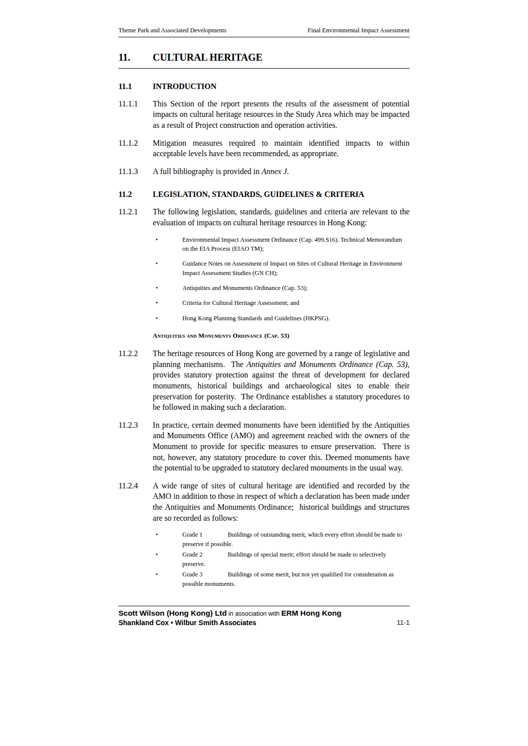Theme Park and Associated Developments
Final Environmental Impact Assessment
11. CULTURAL HERITAGE
11.1 INTRODUCTION
11.1.1 This Section of the report presents the results of the assessment of potential impacts on cultural heritage resources in the Study Area which may be impacted as a result of Project construction and operation activities.
11.1.2 Mitigation measures required to maintain identified impacts to within acceptable levels have been recommended, as appropriate.
11.1.3 A full bibliography is provided in Annex J.
11.2 LEGISLATION, STANDARDS, GUIDELINES & CRITERIA
11.2.1 The following legislation, standards, guidelines and criteria are relevant to the evaluation of impacts on cultural heritage resources in Hong Kong:
Environmental Impact Assessment Ordinance (Cap. 499.S16). Technical Memorandum on the EIA Process (EIAO TM);
Guidance Notes on Assessment of Impact on Sites of Cultural Heritage in Environment Impact Assessment Studies (GN CH);
Antiquities and Monuments Ordinance (Cap. 53);
Criteria for Cultural Heritage Assessment; and
Hong Kong Planning Standards and Guidelines (HKPSG).
Antiquities and Monuments Ordinance (Cap. 53)
11.2.2 The heritage resources of Hong Kong are governed by a range of legislative and planning mechanisms. The Antiquities and Monuments Ordinance (Cap. 53), provides statutory protection against the threat of development for declared monuments, historical buildings and archaeological sites to enable their preservation for posterity. The Ordinance establishes a statutory procedures to be followed in making such a declaration.
11.2.3 In practice, certain deemed monuments have been identified by the Antiquities and Monuments Office (AMO) and agreement reached with the owners of the Monument to provide for specific measures to ensure preservation. There is not, however, any statutory procedure to cover this. Deemed monuments have the potential to be upgraded to statutory declared monuments in the usual way.
11.2.4 A wide range of sites of cultural heritage are identified and recorded by the AMO in addition to those in respect of which a declaration has been made under the Antiquities and Monuments Ordinance; historical buildings and structures are so recorded as follows:
Grade 1 Buildings of outstanding merit, which every effort should be made to preserve if possible.
Grade 2 Buildings of special merit; effort should be made to selectively preserve.
Grade 3 Buildings of some merit, but not yet qualified for consideration as possible monuments.
Scott Wilson (Hong Kong) Ltd in association with ERM Hong Kong
Shankland Cox • Wilbur Smith Associates
11-1